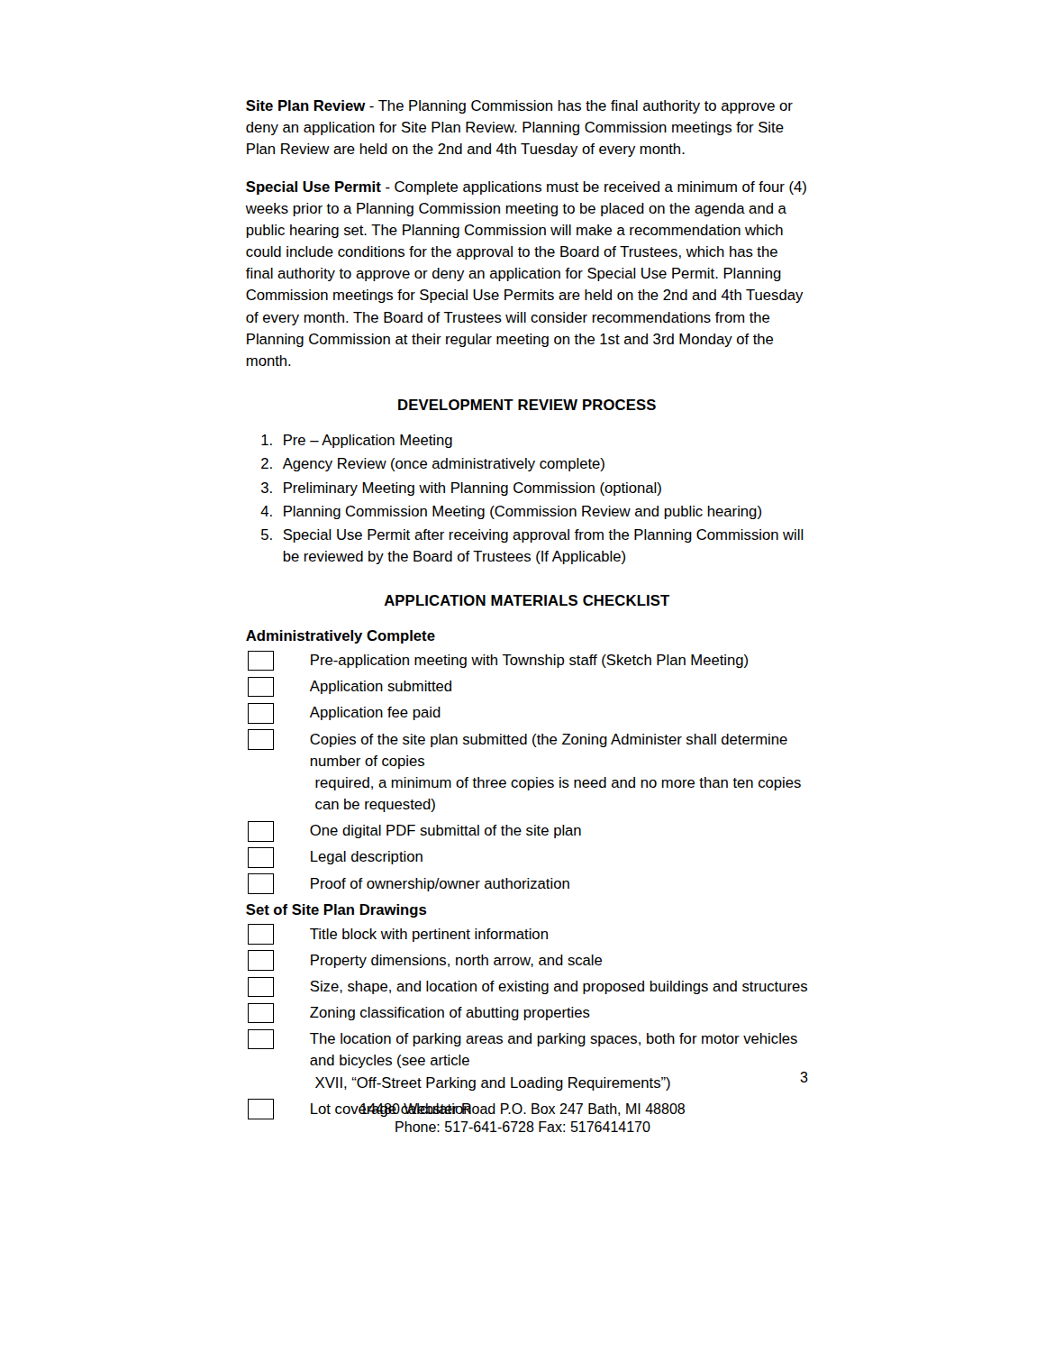Site Plan Review - The Planning Commission has the final authority to approve or deny an application for Site Plan Review. Planning Commission meetings for Site Plan Review are held on the 2nd and 4th Tuesday of every month.
Special Use Permit - Complete applications must be received a minimum of four (4) weeks prior to a Planning Commission meeting to be placed on the agenda and a public hearing set. The Planning Commission will make a recommendation which could include conditions for the approval to the Board of Trustees, which has the final authority to approve or deny an application for Special Use Permit. Planning Commission meetings for Special Use Permits are held on the 2nd and 4th Tuesday of every month. The Board of Trustees will consider recommendations from the Planning Commission at their regular meeting on the 1st and 3rd Monday of the month.
DEVELOPMENT REVIEW PROCESS
Pre – Application Meeting
Agency Review (once administratively complete)
Preliminary Meeting with Planning Commission (optional)
Planning Commission Meeting (Commission Review and public hearing)
Special Use Permit after receiving approval from the Planning Commission will be reviewed by the Board of Trustees (If Applicable)
APPLICATION MATERIALS CHECKLIST
Administratively Complete
Pre-application meeting with Township staff (Sketch Plan Meeting)
Application submitted
Application fee paid
Copies of the site plan submitted (the Zoning Administer shall determine number of copiesrequired, a minimum of three copies is need and no more than ten copies can be requested)
One digital PDF submittal of the site plan
Legal description
Proof of ownership/owner authorization
Set of Site Plan Drawings
Title block with pertinent information
Property dimensions, north arrow, and scale
Size, shape, and location of existing and proposed buildings and structures
Zoning classification of abutting properties
The location of parking areas and parking spaces, both for motor vehicles and bicycles (see articleXVII, “Off-Street Parking and Loading Requirements”)
Lot coverage calculation
3
14480 Webster Road P.O. Box 247 Bath, MI 48808
Phone: 517-641-6728 Fax: 5176414170